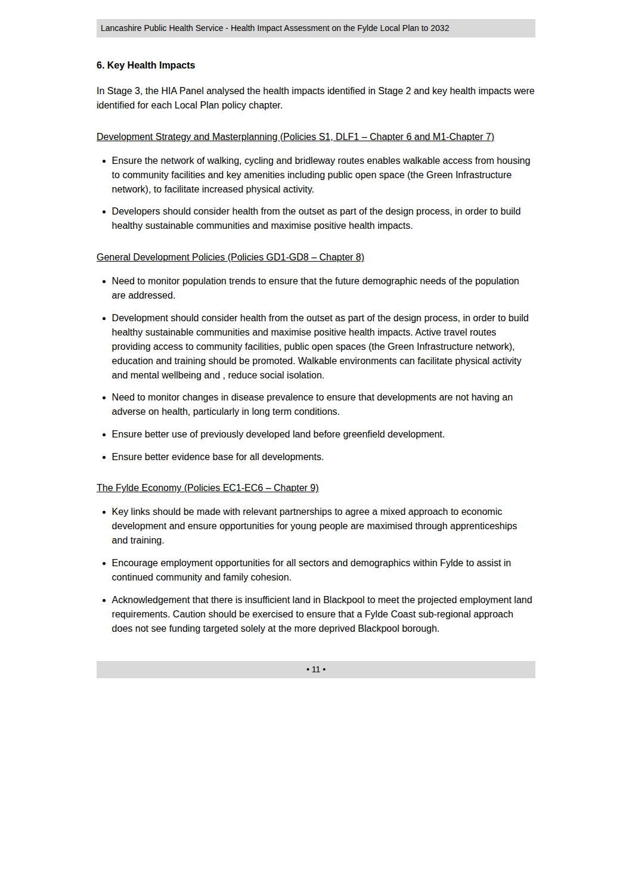Lancashire Public Health Service - Health Impact Assessment on the Fylde Local Plan to 2032
6. Key Health Impacts
In Stage 3, the HIA Panel analysed the health impacts identified in Stage 2 and key health impacts were identified for each Local Plan policy chapter.
Development Strategy and Masterplanning (Policies S1, DLF1 – Chapter 6 and M1-Chapter 7)
Ensure the network of walking, cycling and bridleway routes enables walkable access from housing to community facilities and key amenities including public open space (the Green Infrastructure network), to facilitate increased physical activity.
Developers should consider health from the outset as part of the design process, in order to build healthy sustainable communities and maximise positive health impacts.
General Development Policies (Policies GD1-GD8 – Chapter 8)
Need to monitor population trends to ensure that the future demographic needs of the population are addressed.
Development should consider health from the outset as part of the design process, in order to build healthy sustainable communities and maximise positive health impacts. Active travel routes providing access to community facilities, public open spaces (the Green Infrastructure network), education and training should be promoted. Walkable environments can facilitate physical activity and mental wellbeing and , reduce social isolation.
Need to monitor changes in disease prevalence to ensure that developments are not having an adverse on health, particularly in long term conditions.
Ensure better use of previously developed land before greenfield development.
Ensure better evidence base for all developments.
The Fylde Economy (Policies EC1-EC6 – Chapter 9)
Key links should be made with relevant partnerships to agree a mixed approach to economic development and ensure opportunities for young people are maximised through apprenticeships and training.
Encourage employment opportunities for all sectors and demographics within Fylde to assist in continued community and family cohesion.
Acknowledgement that there is insufficient land in Blackpool to meet the projected employment land requirements. Caution should be exercised to ensure that a Fylde Coast sub-regional approach does not see funding targeted solely at the more deprived Blackpool borough.
• 11 •